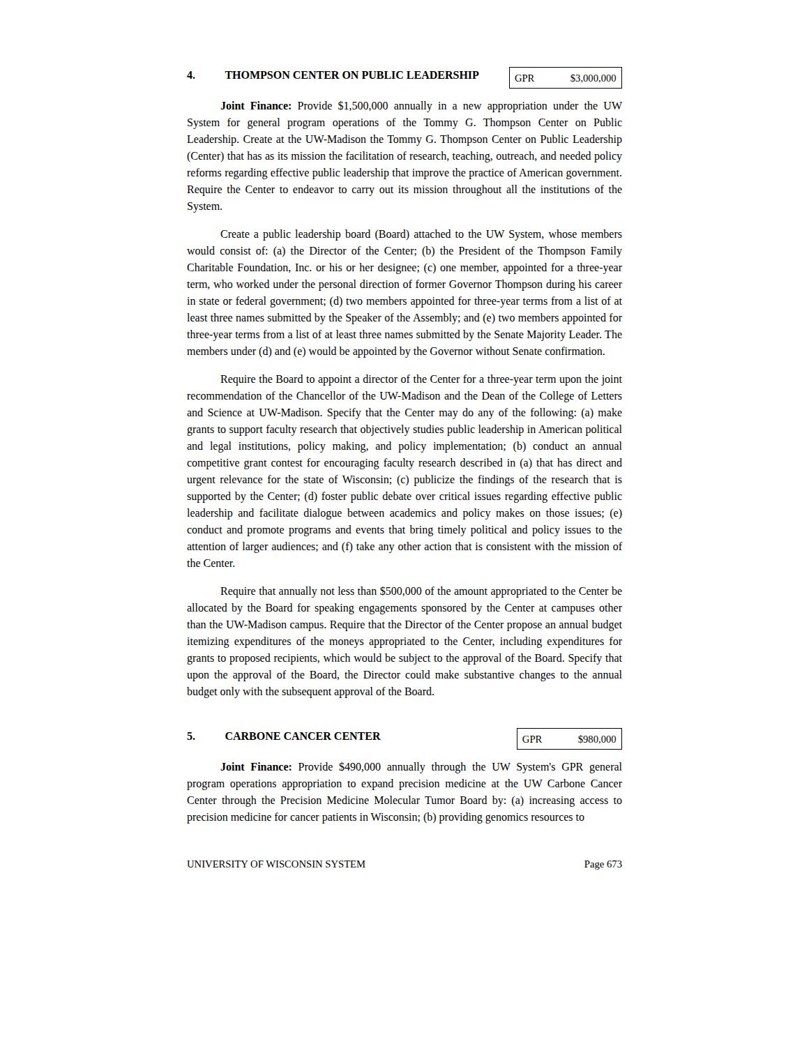4. Thompson Center on Public Leadership
GPR $3,000,000
Joint Finance: Provide $1,500,000 annually in a new appropriation under the UW System for general program operations of the Tommy G. Thompson Center on Public Leadership. Create at the UW-Madison the Tommy G. Thompson Center on Public Leadership (Center) that has as its mission the facilitation of research, teaching, outreach, and needed policy reforms regarding effective public leadership that improve the practice of American government. Require the Center to endeavor to carry out its mission throughout all the institutions of the System.
Create a public leadership board (Board) attached to the UW System, whose members would consist of: (a) the Director of the Center; (b) the President of the Thompson Family Charitable Foundation, Inc. or his or her designee; (c) one member, appointed for a three-year term, who worked under the personal direction of former Governor Thompson during his career in state or federal government; (d) two members appointed for three-year terms from a list of at least three names submitted by the Speaker of the Assembly; and (e) two members appointed for three-year terms from a list of at least three names submitted by the Senate Majority Leader. The members under (d) and (e) would be appointed by the Governor without Senate confirmation.
Require the Board to appoint a director of the Center for a three-year term upon the joint recommendation of the Chancellor of the UW-Madison and the Dean of the College of Letters and Science at UW-Madison. Specify that the Center may do any of the following: (a) make grants to support faculty research that objectively studies public leadership in American political and legal institutions, policy making, and policy implementation; (b) conduct an annual competitive grant contest for encouraging faculty research described in (a) that has direct and urgent relevance for the state of Wisconsin; (c) publicize the findings of the research that is supported by the Center; (d) foster public debate over critical issues regarding effective public leadership and facilitate dialogue between academics and policy makes on those issues; (e) conduct and promote programs and events that bring timely political and policy issues to the attention of larger audiences; and (f) take any other action that is consistent with the mission of the Center.
Require that annually not less than $500,000 of the amount appropriated to the Center be allocated by the Board for speaking engagements sponsored by the Center at campuses other than the UW-Madison campus. Require that the Director of the Center propose an annual budget itemizing expenditures of the moneys appropriated to the Center, including expenditures for grants to proposed recipients, which would be subject to the approval of the Board. Specify that upon the approval of the Board, the Director could make substantive changes to the annual budget only with the subsequent approval of the Board.
5. Carbone Cancer Center
GPR $980,000
Joint Finance: Provide $490,000 annually through the UW System's GPR general program operations appropriation to expand precision medicine at the UW Carbone Cancer Center through the Precision Medicine Molecular Tumor Board by: (a) increasing access to precision medicine for cancer patients in Wisconsin; (b) providing genomics resources to
University of Wisconsin System Page 673